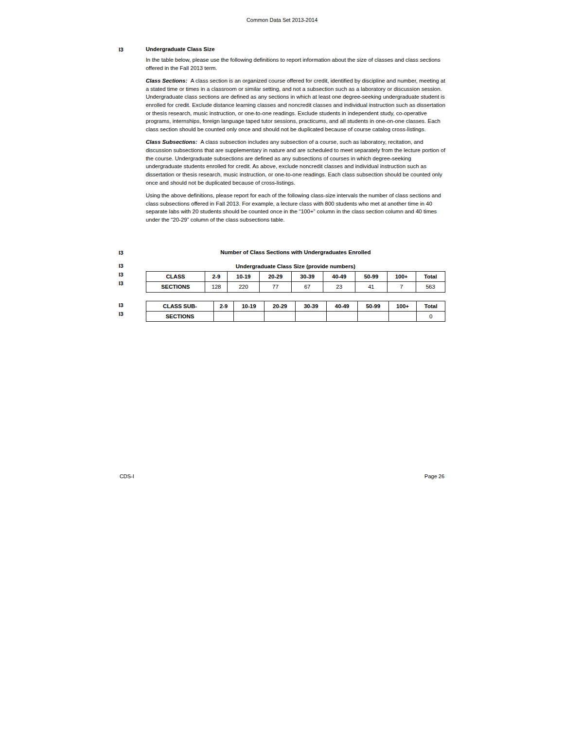Common Data Set 2013-2014
I3
Undergraduate Class Size
In the table below, please use the following definitions to report information about the size of classes and class sections offered in the Fall 2013 term.
Class Sections: A class section is an organized course offered for credit, identified by discipline and number, meeting at a stated time or times in a classroom or similar setting, and not a subsection such as a laboratory or discussion session. Undergraduate class sections are defined as any sections in which at least one degree-seeking undergraduate student is enrolled for credit. Exclude distance learning classes and noncredit classes and individual instruction such as dissertation or thesis research, music instruction, or one-to-one readings. Exclude students in independent study, co-operative programs, internships, foreign language taped tutor sessions, practicums, and all students in one-on-one classes. Each class section should be counted only once and should not be duplicated because of course catalog cross-listings.
Class Subsections: A class subsection includes any subsection of a course, such as laboratory, recitation, and discussion subsections that are supplementary in nature and are scheduled to meet separately from the lecture portion of the course. Undergraduate subsections are defined as any subsections of courses in which degree-seeking undergraduate students enrolled for credit. As above, exclude noncredit classes and individual instruction such as dissertation or thesis research, music instruction, or one-to-one readings. Each class subsection should be counted only once and should not be duplicated because of cross-listings.
Using the above definitions, please report for each of the following class-size intervals the number of class sections and class subsections offered in Fall 2013. For example, a lecture class with 800 students who met at another time in 40 separate labs with 20 students should be counted once in the “100+” column in the class section column and 40 times under the “20-29” column of the class subsections table.
I3
Number of Class Sections with Undergraduates Enrolled
I3 I3 I3
| Undergraduate Class Size (provide numbers) |
| CLASS | 2-9 | 10-19 | 20-29 | 30-39 | 40-49 | 50-99 | 100+ | Total |
| SECTIONS | 128 | 220 | 77 | 67 | 23 | 41 | 7 | 563 |
I3 I3
| CLASS SUB- | 2-9 | 10-19 | 20-29 | 30-39 | 40-49 | 50-99 | 100+ | Total |
| --- | --- | --- | --- | --- | --- | --- | --- | --- |
| SECTIONS | | | | | | | | 0 |
CDS-I
Page 26